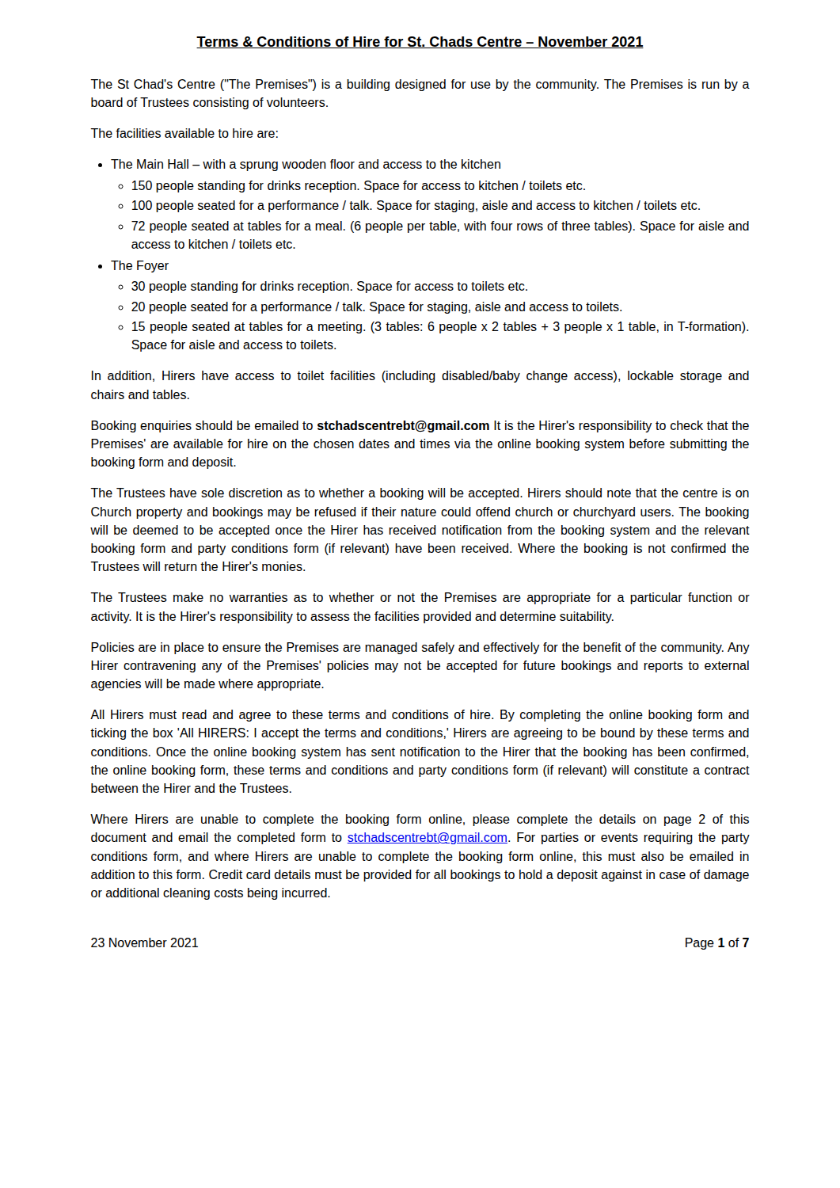Terms & Conditions of Hire for St. Chads Centre – November 2021
The St Chad's Centre ("The Premises") is a building designed for use by the community. The Premises is run by a board of Trustees consisting of volunteers.
The facilities available to hire are:
The Main Hall – with a sprung wooden floor and access to the kitchen
150 people standing for drinks reception. Space for access to kitchen / toilets etc.
100 people seated for a performance / talk. Space for staging, aisle and access to kitchen / toilets etc.
72 people seated at tables for a meal. (6 people per table, with four rows of three tables). Space for aisle and access to kitchen / toilets etc.
The Foyer
30 people standing for drinks reception. Space for access to toilets etc.
20 people seated for a performance / talk. Space for staging, aisle and access to toilets.
15 people seated at tables for a meeting. (3 tables: 6 people x 2 tables + 3 people x 1 table, in T-formation). Space for aisle and access to toilets.
In addition, Hirers have access to toilet facilities (including disabled/baby change access), lockable storage and chairs and tables.
Booking enquiries should be emailed to stchadscentrebt@gmail.com It is the Hirer's responsibility to check that the Premises' are available for hire on the chosen dates and times via the online booking system before submitting the booking form and deposit.
The Trustees have sole discretion as to whether a booking will be accepted. Hirers should note that the centre is on Church property and bookings may be refused if their nature could offend church or churchyard users. The booking will be deemed to be accepted once the Hirer has received notification from the booking system and the relevant booking form and party conditions form (if relevant) have been received. Where the booking is not confirmed the Trustees will return the Hirer's monies.
The Trustees make no warranties as to whether or not the Premises are appropriate for a particular function or activity. It is the Hirer's responsibility to assess the facilities provided and determine suitability.
Policies are in place to ensure the Premises are managed safely and effectively for the benefit of the community. Any Hirer contravening any of the Premises' policies may not be accepted for future bookings and reports to external agencies will be made where appropriate.
All Hirers must read and agree to these terms and conditions of hire. By completing the online booking form and ticking the box 'All HIRERS: I accept the terms and conditions,' Hirers are agreeing to be bound by these terms and conditions. Once the online booking system has sent notification to the Hirer that the booking has been confirmed, the online booking form, these terms and conditions and party conditions form (if relevant) will constitute a contract between the Hirer and the Trustees.
Where Hirers are unable to complete the booking form online, please complete the details on page 2 of this document and email the completed form to stchadscentrebt@gmail.com. For parties or events requiring the party conditions form, and where Hirers are unable to complete the booking form online, this must also be emailed in addition to this form. Credit card details must be provided for all bookings to hold a deposit against in case of damage or additional cleaning costs being incurred.
23 November 2021 Page 1 of 7